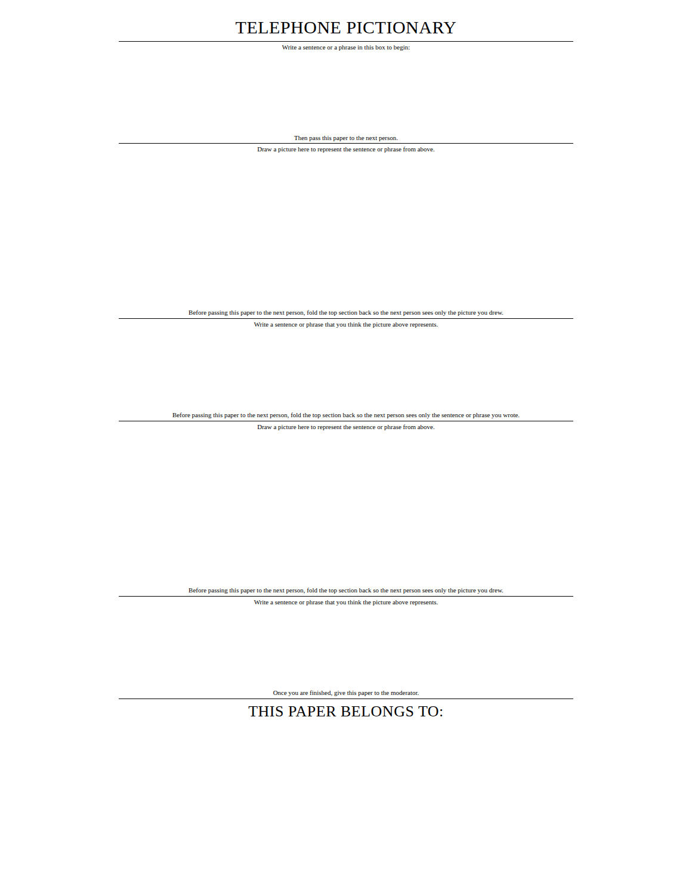TELEPHONE PICTIONARY
Write a sentence or a phrase in this box to begin:
Then pass this paper to the next person.
Draw a picture here to represent the sentence or phrase from above.
Before passing this paper to the next person, fold the top section back so the next person sees only the picture you drew.
Write a sentence or phrase that you think the picture above represents.
Before passing this paper to the next person, fold the top section back so the next person sees only the sentence or phrase you wrote.
Draw a picture here to represent the sentence or phrase from above.
Before passing this paper to the next person, fold the top section back so the next person sees only the picture you drew.
Write a sentence or phrase that you think the picture above represents.
Once you are finished, give this paper to the moderator.
THIS PAPER BELONGS TO: